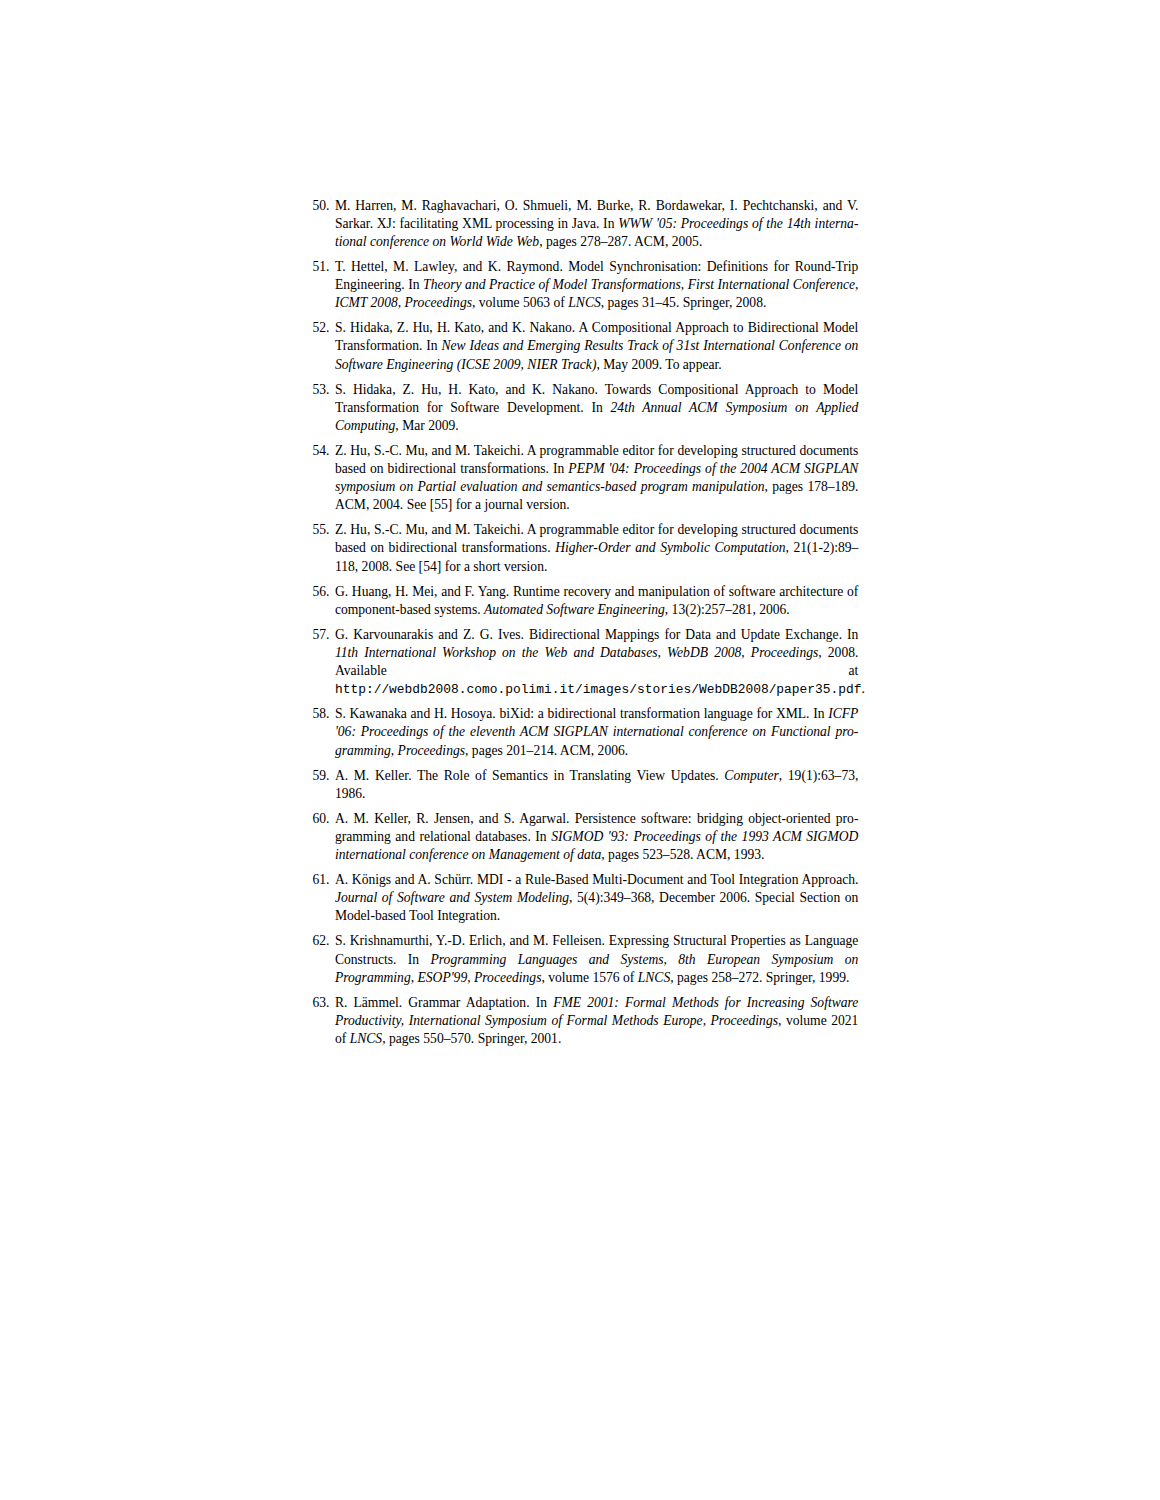50. M. Harren, M. Raghavachari, O. Shmueli, M. Burke, R. Bordawekar, I. Pechtchanski, and V. Sarkar. XJ: facilitating XML processing in Java. In WWW '05: Proceedings of the 14th international conference on World Wide Web, pages 278–287. ACM, 2005.
51. T. Hettel, M. Lawley, and K. Raymond. Model Synchronisation: Definitions for Round-Trip Engineering. In Theory and Practice of Model Transformations, First International Conference, ICMT 2008, Proceedings, volume 5063 of LNCS, pages 31–45. Springer, 2008.
52. S. Hidaka, Z. Hu, H. Kato, and K. Nakano. A Compositional Approach to Bidirectional Model Transformation. In New Ideas and Emerging Results Track of 31st International Conference on Software Engineering (ICSE 2009, NIER Track), May 2009. To appear.
53. S. Hidaka, Z. Hu, H. Kato, and K. Nakano. Towards Compositional Approach to Model Transformation for Software Development. In 24th Annual ACM Symposium on Applied Computing, Mar 2009.
54. Z. Hu, S.-C. Mu, and M. Takeichi. A programmable editor for developing structured documents based on bidirectional transformations. In PEPM '04: Proceedings of the 2004 ACM SIGPLAN symposium on Partial evaluation and semantics-based program manipulation, pages 178–189. ACM, 2004. See [55] for a journal version.
55. Z. Hu, S.-C. Mu, and M. Takeichi. A programmable editor for developing structured documents based on bidirectional transformations. Higher-Order and Symbolic Computation, 21(1-2):89–118, 2008. See [54] for a short version.
56. G. Huang, H. Mei, and F. Yang. Runtime recovery and manipulation of software architecture of component-based systems. Automated Software Engineering, 13(2):257–281, 2006.
57. G. Karvounarakis and Z. G. Ives. Bidirectional Mappings for Data and Update Exchange. In 11th International Workshop on the Web and Databases, WebDB 2008, Proceedings, 2008. Available at http://webdb2008.como.polimi.it/images/stories/WebDB2008/paper35.pdf.
58. S. Kawanaka and H. Hosoya. biXid: a bidirectional transformation language for XML. In ICFP '06: Proceedings of the eleventh ACM SIGPLAN international conference on Functional programming, Proceedings, pages 201–214. ACM, 2006.
59. A. M. Keller. The Role of Semantics in Translating View Updates. Computer, 19(1):63–73, 1986.
60. A. M. Keller, R. Jensen, and S. Agarwal. Persistence software: bridging object-oriented programming and relational databases. In SIGMOD '93: Proceedings of the 1993 ACM SIGMOD international conference on Management of data, pages 523–528. ACM, 1993.
61. A. Königs and A. Schürr. MDI - a Rule-Based Multi-Document and Tool Integration Approach. Journal of Software and System Modeling, 5(4):349–368, December 2006. Special Section on Model-based Tool Integration.
62. S. Krishnamurthi, Y.-D. Erlich, and M. Felleisen. Expressing Structural Properties as Language Constructs. In Programming Languages and Systems, 8th European Symposium on Programming, ESOP'99, Proceedings, volume 1576 of LNCS, pages 258–272. Springer, 1999.
63. R. Lämmel. Grammar Adaptation. In FME 2001: Formal Methods for Increasing Software Productivity, International Symposium of Formal Methods Europe, Proceedings, volume 2021 of LNCS, pages 550–570. Springer, 2001.